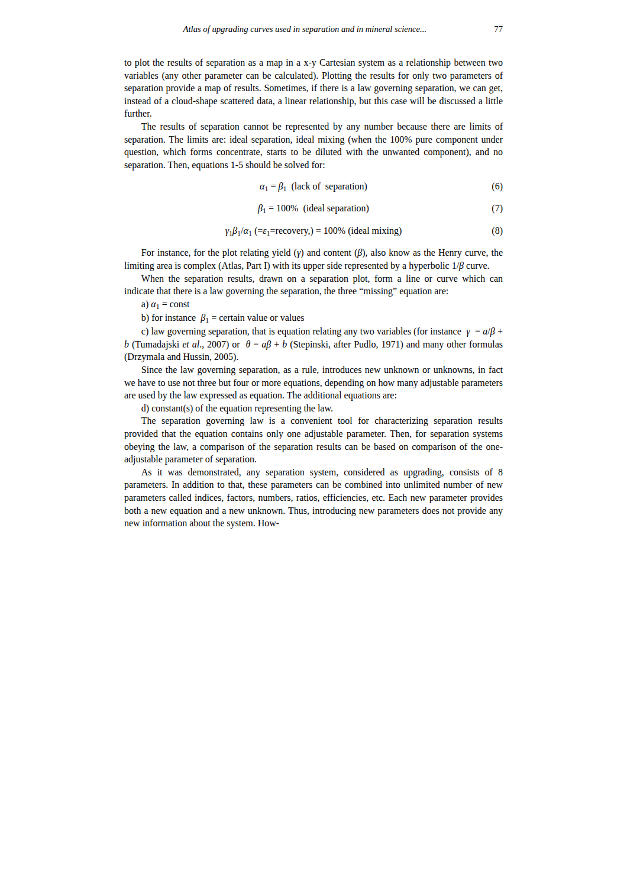Atlas of upgrading curves used in separation and in mineral science... 77
to plot the results of separation as a map in a x-y Cartesian system as a relationship between two variables (any other parameter can be calculated). Plotting the results for only two parameters of separation provide a map of results. Sometimes, if there is a law governing separation, we can get, instead of a cloud-shape scattered data, a linear relationship, but this case will be discussed a little further.
The results of separation cannot be represented by any number because there are limits of separation. The limits are: ideal separation, ideal mixing (when the 100% pure component under question, which forms concentrate, starts to be diluted with the unwanted component), and no separation. Then, equations 1-5 should be solved for:
α1 = β1 (lack of separation) (6)
β1 = 100% (ideal separation) (7)
γ1β1/α1 (=ε1=recovery,) = 100% (ideal mixing) (8)
For instance, for the plot relating yield (γ) and content (β), also know as the Henry curve, the limiting area is complex (Atlas, Part I) with its upper side represented by a hyperbolic 1/β curve.
When the separation results, drawn on a separation plot, form a line or curve which can indicate that there is a law governing the separation, the three “missing” equation are:
a) α1 = const
b) for instance β1 = certain value or values
c) law governing separation, that is equation relating any two variables (for instance γ = a/β + b (Tumadajski et al., 2007) or θ = aβ + b (Stepinski, after Pudlo, 1971) and many other formulas (Drzymala and Hussin, 2005).
Since the law governing separation, as a rule, introduces new unknown or unknowns, in fact we have to use not three but four or more equations, depending on how many adjustable parameters are used by the law expressed as equation. The additional equations are:
d) constant(s) of the equation representing the law.
The separation governing law is a convenient tool for characterizing separation results provided that the equation contains only one adjustable parameter. Then, for separation systems obeying the law, a comparison of the separation results can be based on comparison of the one-adjustable parameter of separation.
As it was demonstrated, any separation system, considered as upgrading, consists of 8 parameters. In addition to that, these parameters can be combined into unlimited number of new parameters called indices, factors, numbers, ratios, efficiencies, etc. Each new parameter provides both a new equation and a new unknown. Thus, introducing new parameters does not provide any new information about the system. How-